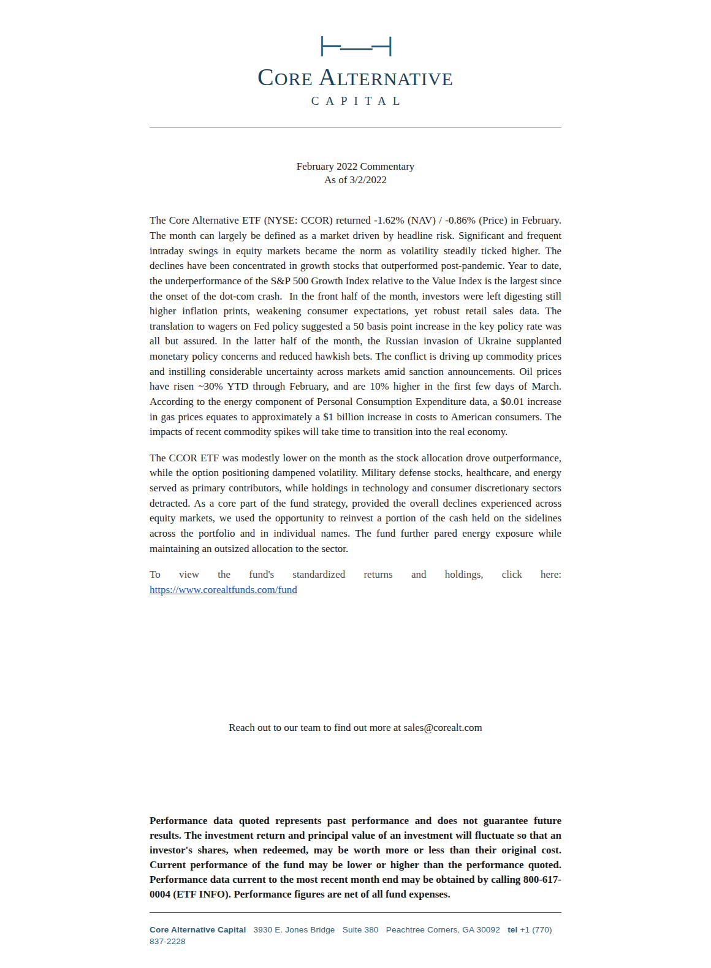⊢—⊣
CORE ALTERNATIVE
CAPITAL
February 2022 Commentary
As of 3/2/2022
The Core Alternative ETF (NYSE: CCOR) returned -1.62% (NAV) / -0.86% (Price) in February. The month can largely be defined as a market driven by headline risk. Significant and frequent intraday swings in equity markets became the norm as volatility steadily ticked higher. The declines have been concentrated in growth stocks that outperformed post-pandemic. Year to date, the underperformance of the S&P 500 Growth Index relative to the Value Index is the largest since the onset of the dot-com crash. In the front half of the month, investors were left digesting still higher inflation prints, weakening consumer expectations, yet robust retail sales data. The translation to wagers on Fed policy suggested a 50 basis point increase in the key policy rate was all but assured. In the latter half of the month, the Russian invasion of Ukraine supplanted monetary policy concerns and reduced hawkish bets. The conflict is driving up commodity prices and instilling considerable uncertainty across markets amid sanction announcements. Oil prices have risen ~30% YTD through February, and are 10% higher in the first few days of March. According to the energy component of Personal Consumption Expenditure data, a $0.01 increase in gas prices equates to approximately a $1 billion increase in costs to American consumers. The impacts of recent commodity spikes will take time to transition into the real economy.
The CCOR ETF was modestly lower on the month as the stock allocation drove outperformance, while the option positioning dampened volatility. Military defense stocks, healthcare, and energy served as primary contributors, while holdings in technology and consumer discretionary sectors detracted. As a core part of the fund strategy, provided the overall declines experienced across equity markets, we used the opportunity to reinvest a portion of the cash held on the sidelines across the portfolio and in individual names. The fund further pared energy exposure while maintaining an outsized allocation to the sector.
To view the fund's standardized returns and holdings, click here: https://www.corealtfunds.com/fund
Reach out to our team to find out more at sales@corealt.com
Performance data quoted represents past performance and does not guarantee future results. The investment return and principal value of an investment will fluctuate so that an investor's shares, when redeemed, may be worth more or less than their original cost. Current performance of the fund may be lower or higher than the performance quoted. Performance data current to the most recent month end may be obtained by calling 800-617-0004 (ETF INFO). Performance figures are net of all fund expenses.
Core Alternative Capital 3930 E. Jones Bridge Suite 380 Peachtree Corners, GA 30092 tel +1 (770) 837-2228